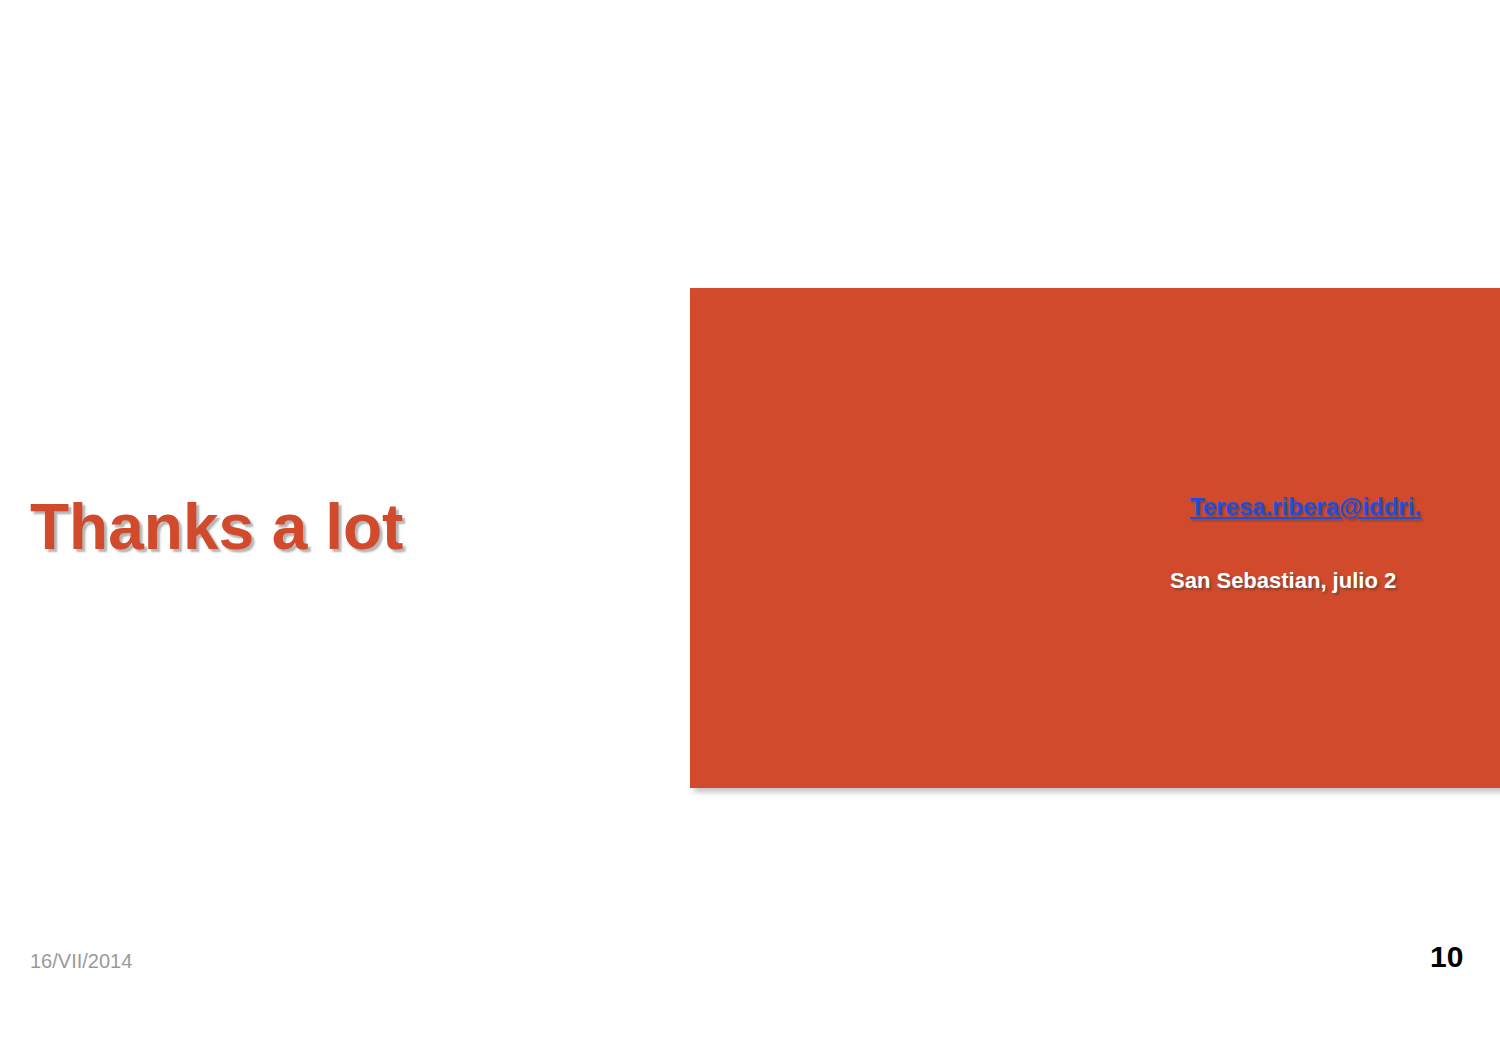Thanks a lot
Teresa.ribera@iddri.
San Sebastian, julio 2
16/VII/2014
10